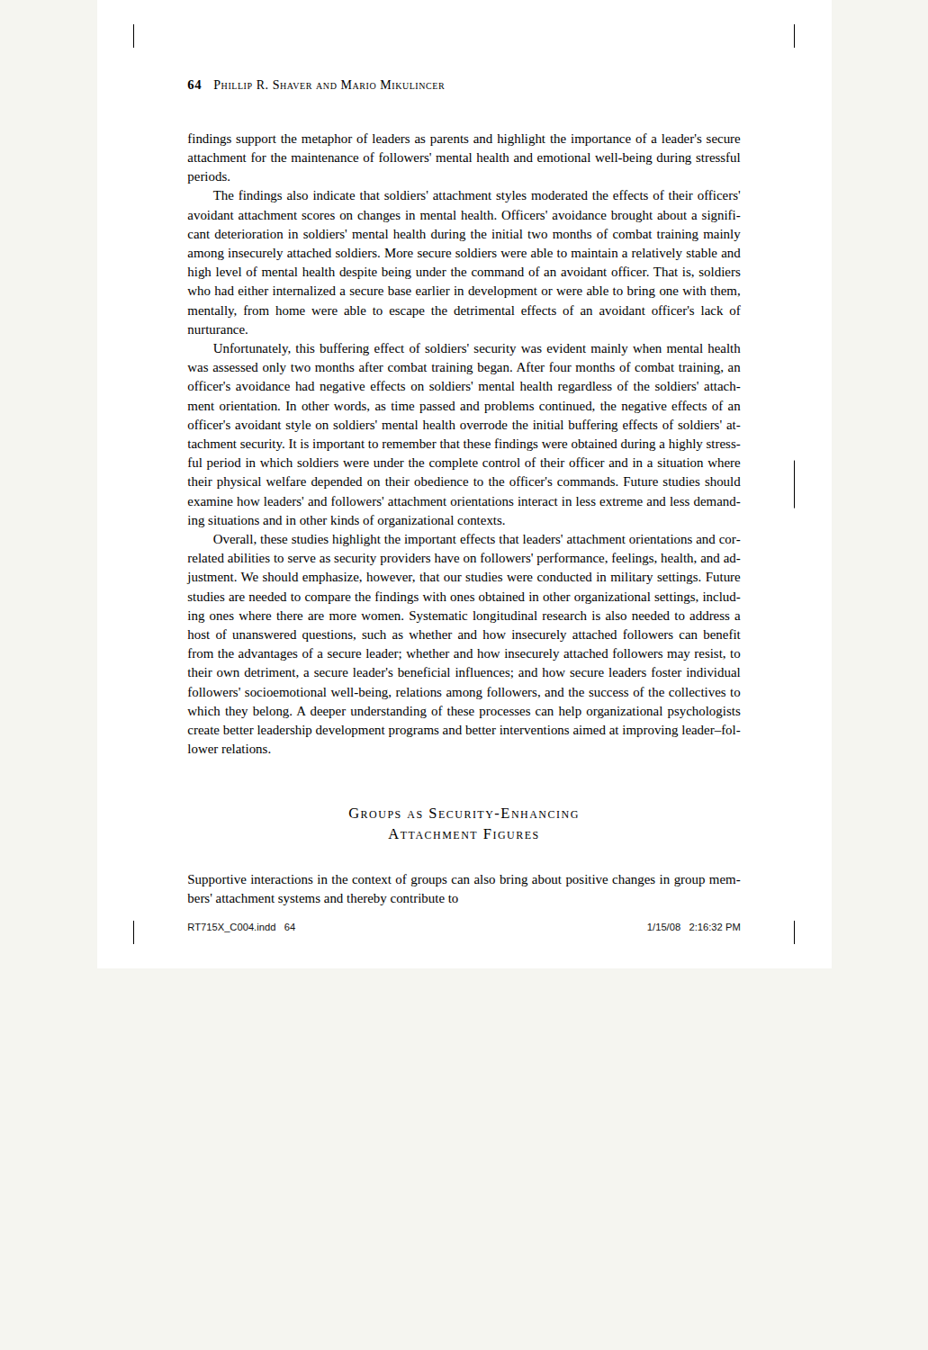64 Phillip R. Shaver and Mario Mikulincer
findings support the metaphor of leaders as parents and highlight the importance of a leader's secure attachment for the maintenance of followers' mental health and emotional well-being during stressful periods.
The findings also indicate that soldiers' attachment styles moderated the effects of their officers' avoidant attachment scores on changes in mental health. Officers' avoidance brought about a significant deterioration in soldiers' mental health during the initial two months of combat training mainly among insecurely attached soldiers. More secure soldiers were able to maintain a relatively stable and high level of mental health despite being under the command of an avoidant officer. That is, soldiers who had either internalized a secure base earlier in development or were able to bring one with them, mentally, from home were able to escape the detrimental effects of an avoidant officer's lack of nurturance.
Unfortunately, this buffering effect of soldiers' security was evident mainly when mental health was assessed only two months after combat training began. After four months of combat training, an officer's avoidance had negative effects on soldiers' mental health regardless of the soldiers' attachment orientation. In other words, as time passed and problems continued, the negative effects of an officer's avoidant style on soldiers' mental health overrode the initial buffering effects of soldiers' attachment security. It is important to remember that these findings were obtained during a highly stressful period in which soldiers were under the complete control of their officer and in a situation where their physical welfare depended on their obedience to the officer's commands. Future studies should examine how leaders' and followers' attachment orientations interact in less extreme and less demanding situations and in other kinds of organizational contexts.
Overall, these studies highlight the important effects that leaders' attachment orientations and correlated abilities to serve as security providers have on followers' performance, feelings, health, and adjustment. We should emphasize, however, that our studies were conducted in military settings. Future studies are needed to compare the findings with ones obtained in other organizational settings, including ones where there are more women. Systematic longitudinal research is also needed to address a host of unanswered questions, such as whether and how insecurely attached followers can benefit from the advantages of a secure leader; whether and how insecurely attached followers may resist, to their own detriment, a secure leader's beneficial influences; and how secure leaders foster individual followers' socioemotional well-being, relations among followers, and the success of the collectives to which they belong. A deeper understanding of these processes can help organizational psychologists create better leadership development programs and better interventions aimed at improving leader–follower relations.
Groups as Security-Enhancing
Attachment Figures
Supportive interactions in the context of groups can also bring about positive changes in group members' attachment systems and thereby contribute to
RT715X_C004.indd 64 1/15/08 2:16:32 PM